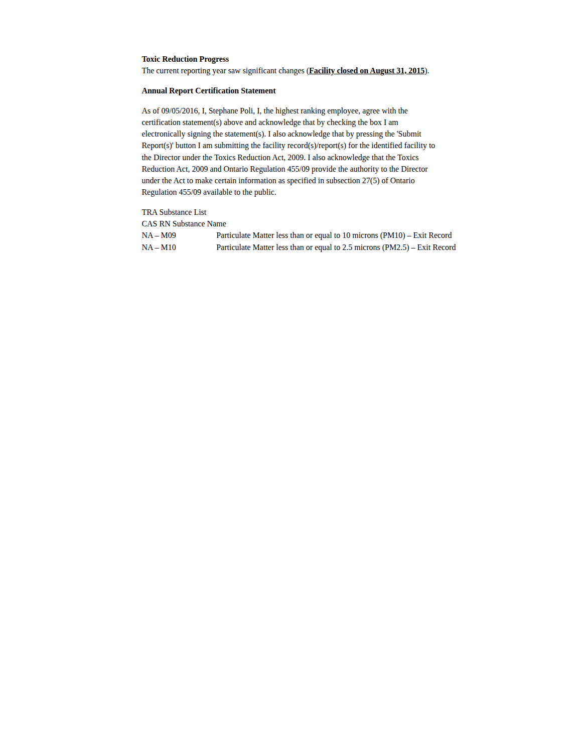Toxic Reduction Progress
The current reporting year saw significant changes (Facility closed on August 31, 2015).
Annual Report Certification Statement
As of 09/05/2016, I, Stephane Poli, I, the highest ranking employee, agree with the certification statement(s) above and acknowledge that by checking the box I am electronically signing the statement(s). I also acknowledge that by pressing the 'Submit Report(s)' button I am submitting the facility record(s)/report(s) for the identified facility to the Director under the Toxics Reduction Act, 2009. I also acknowledge that the Toxics Reduction Act, 2009 and Ontario Regulation 455/09 provide the authority to the Director under the Act to make certain information as specified in subsection 27(5) of Ontario Regulation 455/09 available to the public.
TRA Substance List
CAS RN Substance Name
NA – M09 Particulate Matter less than or equal to 10 microns (PM10) – Exit Record
NA – M10 Particulate Matter less than or equal to 2.5 microns (PM2.5) – Exit Record